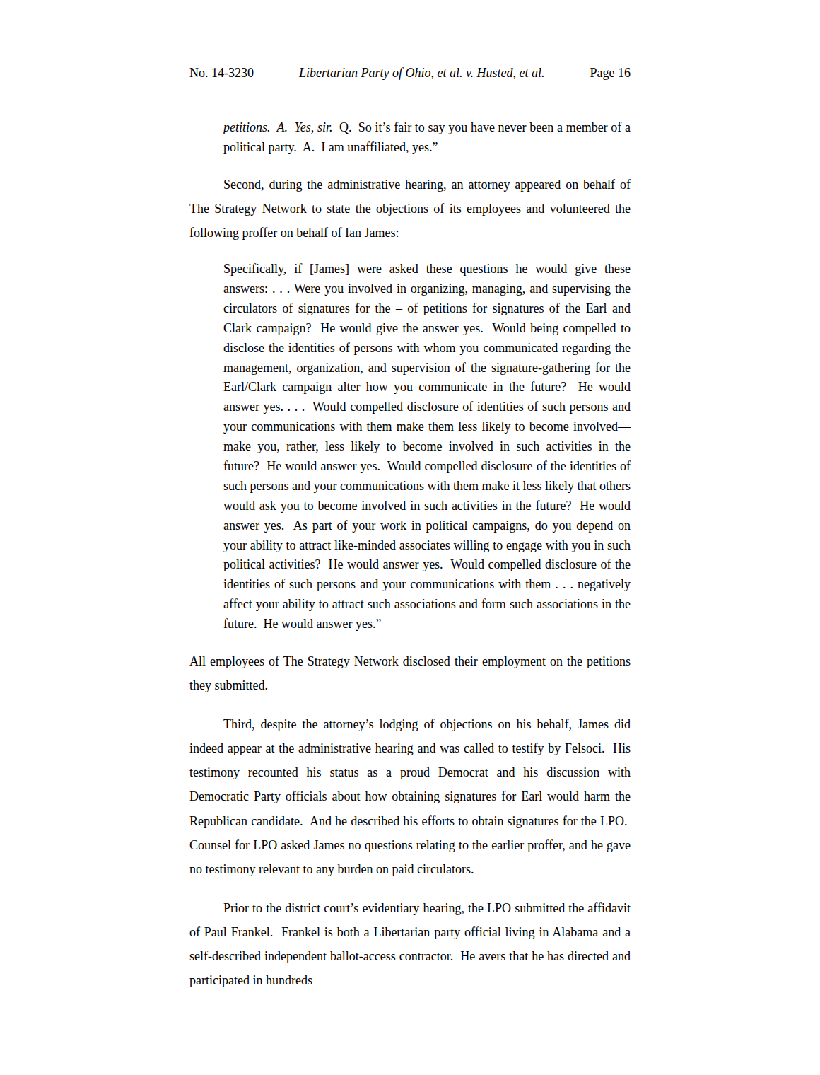No. 14-3230 Libertarian Party of Ohio, et al. v. Husted, et al. Page 16
petitions. A. Yes, sir. Q. So it’s fair to say you have never been a member of a political party. A. I am unaffiliated, yes.”
Second, during the administrative hearing, an attorney appeared on behalf of The Strategy Network to state the objections of its employees and volunteered the following proffer on behalf of Ian James:
Specifically, if [James] were asked these questions he would give these answers: . . . Were you involved in organizing, managing, and supervising the circulators of signatures for the – of petitions for signatures of the Earl and Clark campaign? He would give the answer yes. Would being compelled to disclose the identities of persons with whom you communicated regarding the management, organization, and supervision of the signature-gathering for the Earl/Clark campaign alter how you communicate in the future? He would answer yes. . . . Would compelled disclosure of identities of such persons and your communications with them make them less likely to become involved—make you, rather, less likely to become involved in such activities in the future? He would answer yes. Would compelled disclosure of the identities of such persons and your communications with them make it less likely that others would ask you to become involved in such activities in the future? He would answer yes. As part of your work in political campaigns, do you depend on your ability to attract like-minded associates willing to engage with you in such political activities? He would answer yes. Would compelled disclosure of the identities of such persons and your communications with them . . . negatively affect your ability to attract such associations and form such associations in the future. He would answer yes.”
All employees of The Strategy Network disclosed their employment on the petitions they submitted.
Third, despite the attorney’s lodging of objections on his behalf, James did indeed appear at the administrative hearing and was called to testify by Felsoci. His testimony recounted his status as a proud Democrat and his discussion with Democratic Party officials about how obtaining signatures for Earl would harm the Republican candidate. And he described his efforts to obtain signatures for the LPO. Counsel for LPO asked James no questions relating to the earlier proffer, and he gave no testimony relevant to any burden on paid circulators.
Prior to the district court’s evidentiary hearing, the LPO submitted the affidavit of Paul Frankel. Frankel is both a Libertarian party official living in Alabama and a self-described independent ballot-access contractor. He avers that he has directed and participated in hundreds